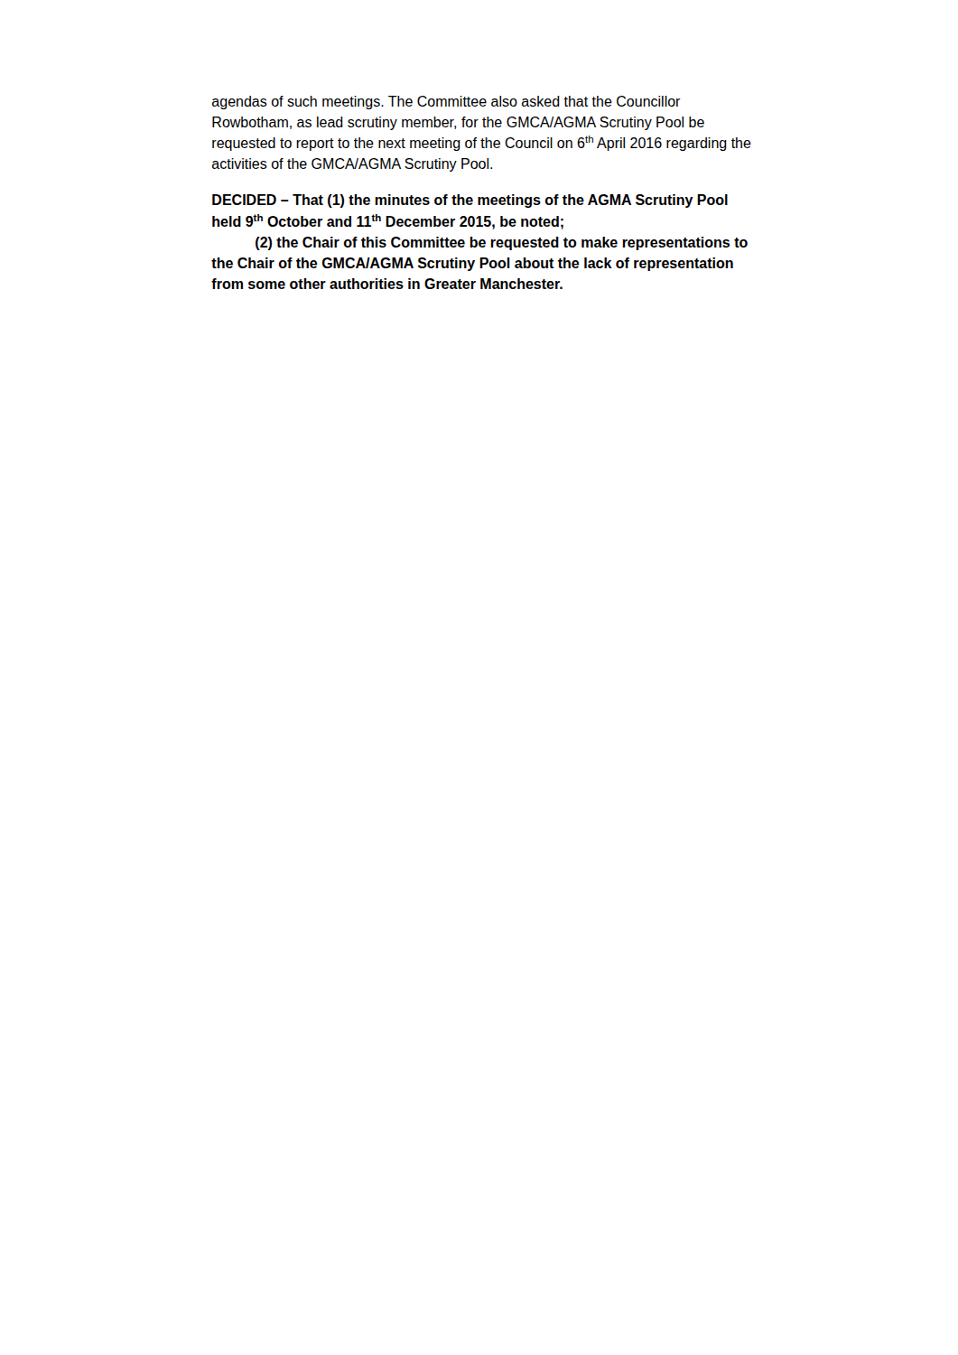agendas of such meetings. The Committee also asked that the Councillor Rowbotham, as lead scrutiny member, for the GMCA/AGMA Scrutiny Pool be requested to report to the next meeting of the Council on 6th April 2016 regarding the activities of the GMCA/AGMA Scrutiny Pool.
DECIDED – That (1) the minutes of the meetings of the AGMA Scrutiny Pool held 9th October and 11th December 2015, be noted;
(2) the Chair of this Committee be requested to make representations to the Chair of the GMCA/AGMA Scrutiny Pool about the lack of representation from some other authorities in Greater Manchester.